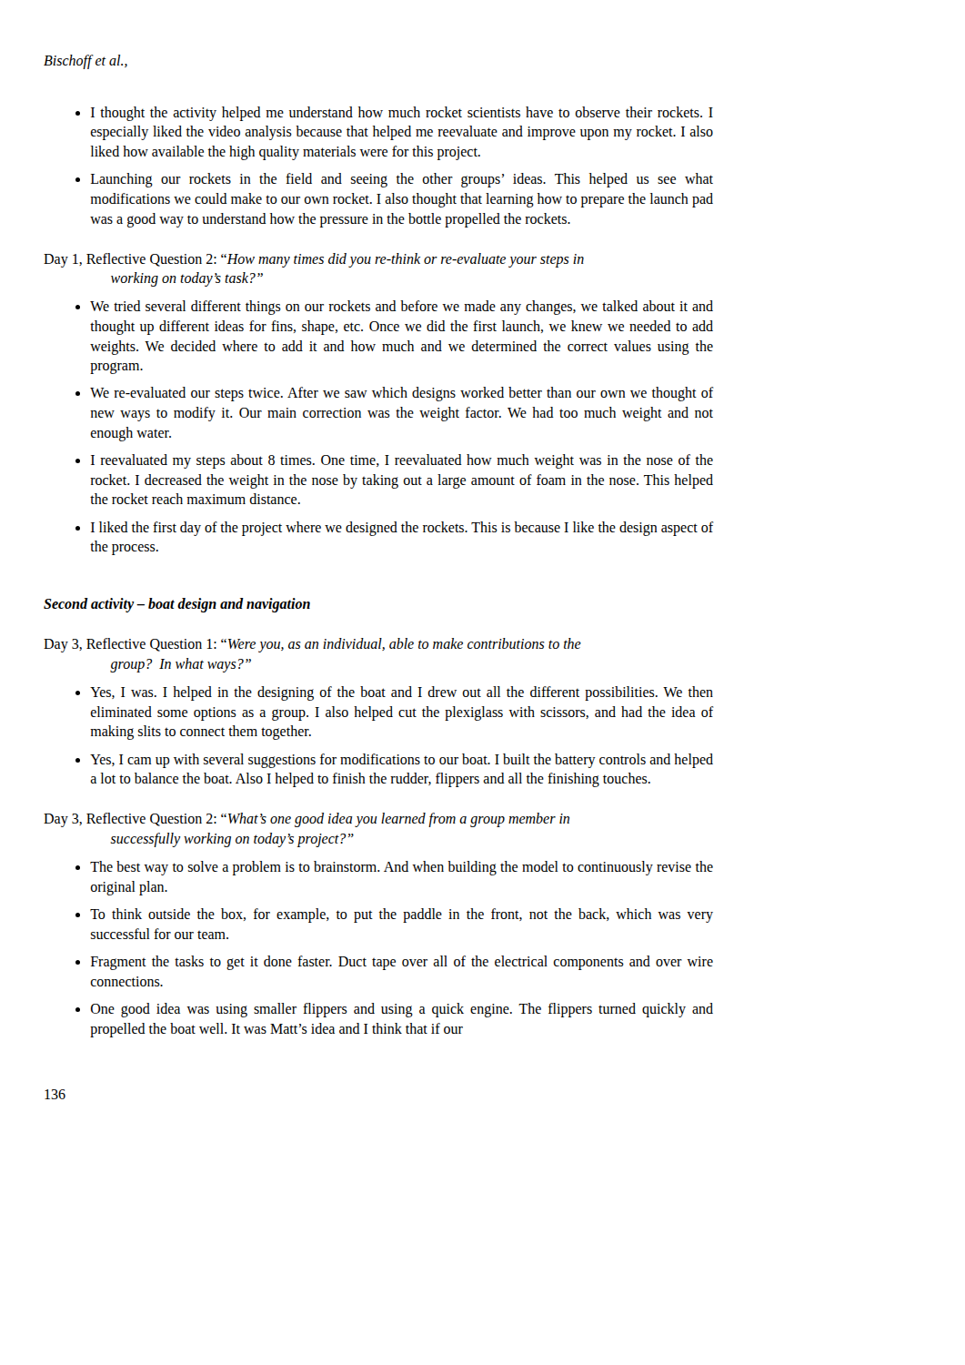Bischoff et al.,
I thought the activity helped me understand how much rocket scientists have to observe their rockets. I especially liked the video analysis because that helped me reevaluate and improve upon my rocket. I also liked how available the high quality materials were for this project.
Launching our rockets in the field and seeing the other groups’ ideas. This helped us see what modifications we could make to our own rocket. I also thought that learning how to prepare the launch pad was a good way to understand how the pressure in the bottle propelled the rockets.
Day 1, Reflective Question 2: “How many times did you re-think or re-evaluate your steps in working on today’s task?”
We tried several different things on our rockets and before we made any changes, we talked about it and thought up different ideas for fins, shape, etc. Once we did the first launch, we knew we needed to add weights. We decided where to add it and how much and we determined the correct values using the program.
We re-evaluated our steps twice. After we saw which designs worked better than our own we thought of new ways to modify it. Our main correction was the weight factor. We had too much weight and not enough water.
I reevaluated my steps about 8 times. One time, I reevaluated how much weight was in the nose of the rocket. I decreased the weight in the nose by taking out a large amount of foam in the nose. This helped the rocket reach maximum distance.
I liked the first day of the project where we designed the rockets. This is because I like the design aspect of the process.
Second activity – boat design and navigation
Day 3, Reflective Question 1: “Were you, as an individual, able to make contributions to the group? In what ways?”
Yes, I was. I helped in the designing of the boat and I drew out all the different possibilities. We then eliminated some options as a group. I also helped cut the plexiglass with scissors, and had the idea of making slits to connect them together.
Yes, I cam up with several suggestions for modifications to our boat. I built the battery controls and helped a lot to balance the boat. Also I helped to finish the rudder, flippers and all the finishing touches.
Day 3, Reflective Question 2: “What’s one good idea you learned from a group member in successfully working on today’s project?”
The best way to solve a problem is to brainstorm. And when building the model to continuously revise the original plan.
To think outside the box, for example, to put the paddle in the front, not the back, which was very successful for our team.
Fragment the tasks to get it done faster. Duct tape over all of the electrical components and over wire connections.
One good idea was using smaller flippers and using a quick engine. The flippers turned quickly and propelled the boat well. It was Matt’s idea and I think that if our
136